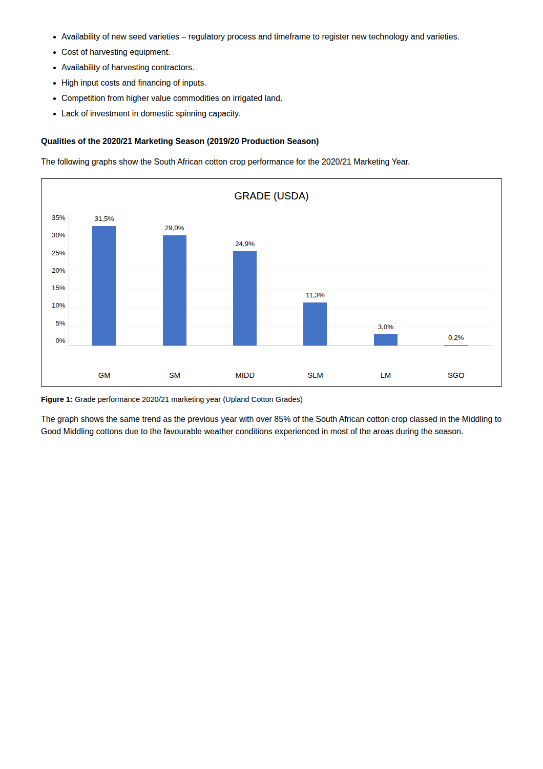Availability of new seed varieties – regulatory process and timeframe to register new technology and varieties.
Cost of harvesting equipment.
Availability of harvesting contractors.
High input costs and financing of inputs.
Competition from higher value commodities on irrigated land.
Lack of investment in domestic spinning capacity.
Qualities of the 2020/21 Marketing Season (2019/20 Production Season)
The following graphs show the South African cotton crop performance for the 2020/21 Marketing Year.
GRADE (USDA)
35% 30% 25% 20% 15% 10% 5% 0%
31,5%
29,0%
24,9%
11,3%
3,0%
0,2%
GM SM MIDD SLM LM SGO
Figure 1: Grade performance 2020/21 marketing year (Upland Cotton Grades)
The graph shows the same trend as the previous year with over 85% of the South African cotton crop classed in the Middling to Good Middling cottons due to the favourable weather conditions experienced in most of the areas during the season.